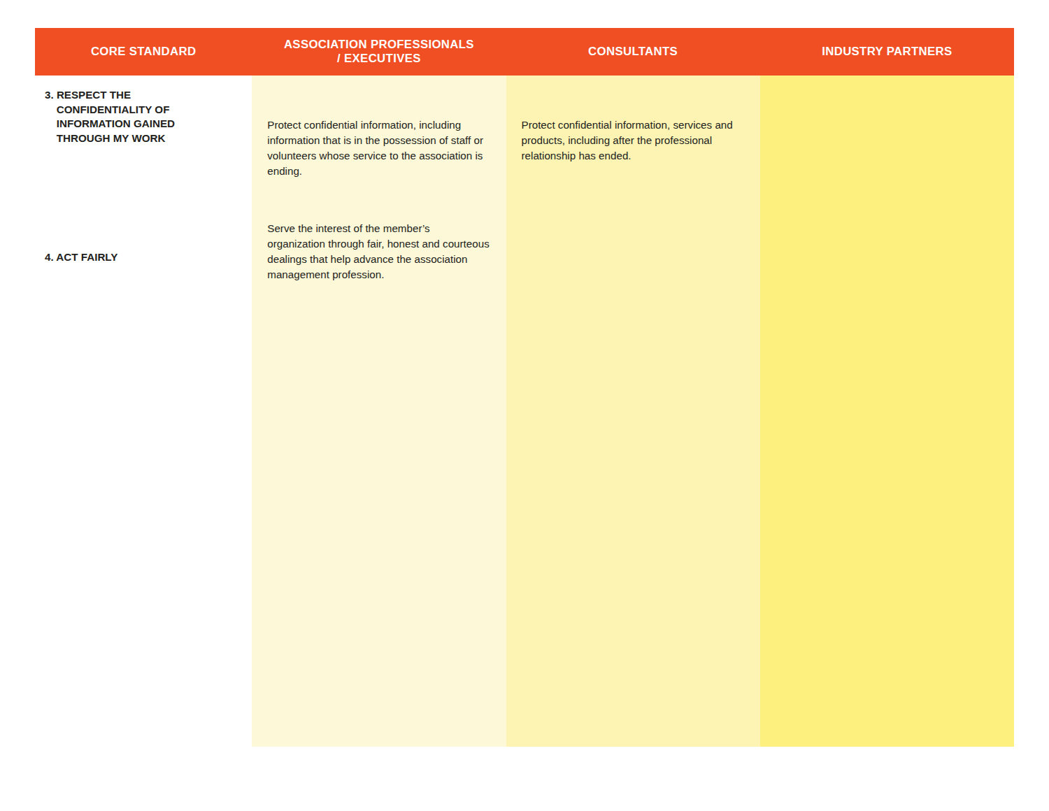| CORE STANDARD | ASSOCIATION PROFESSIONALS / EXECUTIVES | CONSULTANTS | INDUSTRY PARTNERS |
| --- | --- | --- | --- |
| 3. RESPECT THE CONFIDENTIALITY OF INFORMATION GAINED THROUGH MY WORK 4. ACT FAIRLY | Protect confidential information, including information that is in the possession of staff or volunteers whose service to the association is ending. Serve the interest of the member’s organization through fair, honest and courteous dealings that help advance the association management profession. | Protect confidential information, services and products, including after the professional relationship has ended. | |